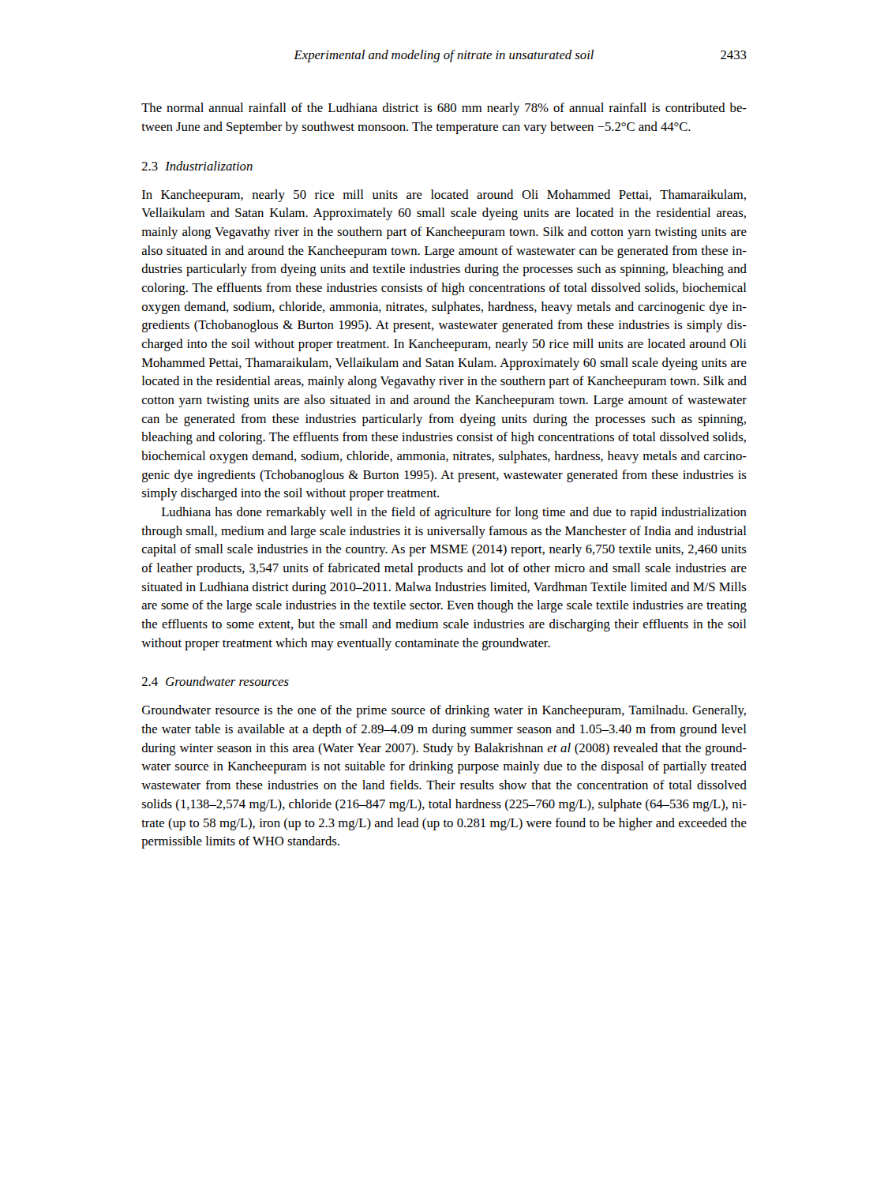Experimental and modeling of nitrate in unsaturated soil 2433
The normal annual rainfall of the Ludhiana district is 680 mm nearly 78% of annual rainfall is contributed between June and September by southwest monsoon. The temperature can vary between −5.2°C and 44°C.
2.3 Industrialization
In Kancheepuram, nearly 50 rice mill units are located around Oli Mohammed Pettai, Thamaraikulam, Vellaikulam and Satan Kulam. Approximately 60 small scale dyeing units are located in the residential areas, mainly along Vegavathy river in the southern part of Kancheepuram town. Silk and cotton yarn twisting units are also situated in and around the Kancheepuram town. Large amount of wastewater can be generated from these industries particularly from dyeing units and textile industries during the processes such as spinning, bleaching and coloring. The effluents from these industries consists of high concentrations of total dissolved solids, biochemical oxygen demand, sodium, chloride, ammonia, nitrates, sulphates, hardness, heavy metals and carcinogenic dye ingredients (Tchobanoglous & Burton 1995). At present, wastewater generated from these industries is simply discharged into the soil without proper treatment. In Kancheepuram, nearly 50 rice mill units are located around Oli Mohammed Pettai, Thamaraikulam, Vellaikulam and Satan Kulam. Approximately 60 small scale dyeing units are located in the residential areas, mainly along Vegavathy river in the southern part of Kancheepuram town. Silk and cotton yarn twisting units are also situated in and around the Kancheepuram town. Large amount of wastewater can be generated from these industries particularly from dyeing units during the processes such as spinning, bleaching and coloring. The effluents from these industries consist of high concentrations of total dissolved solids, biochemical oxygen demand, sodium, chloride, ammonia, nitrates, sulphates, hardness, heavy metals and carcinogenic dye ingredients (Tchobanoglous & Burton 1995). At present, wastewater generated from these industries is simply discharged into the soil without proper treatment.
Ludhiana has done remarkably well in the field of agriculture for long time and due to rapid industrialization through small, medium and large scale industries it is universally famous as the Manchester of India and industrial capital of small scale industries in the country. As per MSME (2014) report, nearly 6,750 textile units, 2,460 units of leather products, 3,547 units of fabricated metal products and lot of other micro and small scale industries are situated in Ludhiana district during 2010–2011. Malwa Industries limited, Vardhman Textile limited and M/S Mills are some of the large scale industries in the textile sector. Even though the large scale textile industries are treating the effluents to some extent, but the small and medium scale industries are discharging their effluents in the soil without proper treatment which may eventually contaminate the groundwater.
2.4 Groundwater resources
Groundwater resource is the one of the prime source of drinking water in Kancheepuram, Tamilnadu. Generally, the water table is available at a depth of 2.89–4.09 m during summer season and 1.05–3.40 m from ground level during winter season in this area (Water Year 2007). Study by Balakrishnan et al (2008) revealed that the groundwater source in Kancheepuram is not suitable for drinking purpose mainly due to the disposal of partially treated wastewater from these industries on the land fields. Their results show that the concentration of total dissolved solids (1,138–2,574 mg/L), chloride (216–847 mg/L), total hardness (225–760 mg/L), sulphate (64–536 mg/L), nitrate (up to 58 mg/L), iron (up to 2.3 mg/L) and lead (up to 0.281 mg/L) were found to be higher and exceeded the permissible limits of WHO standards.